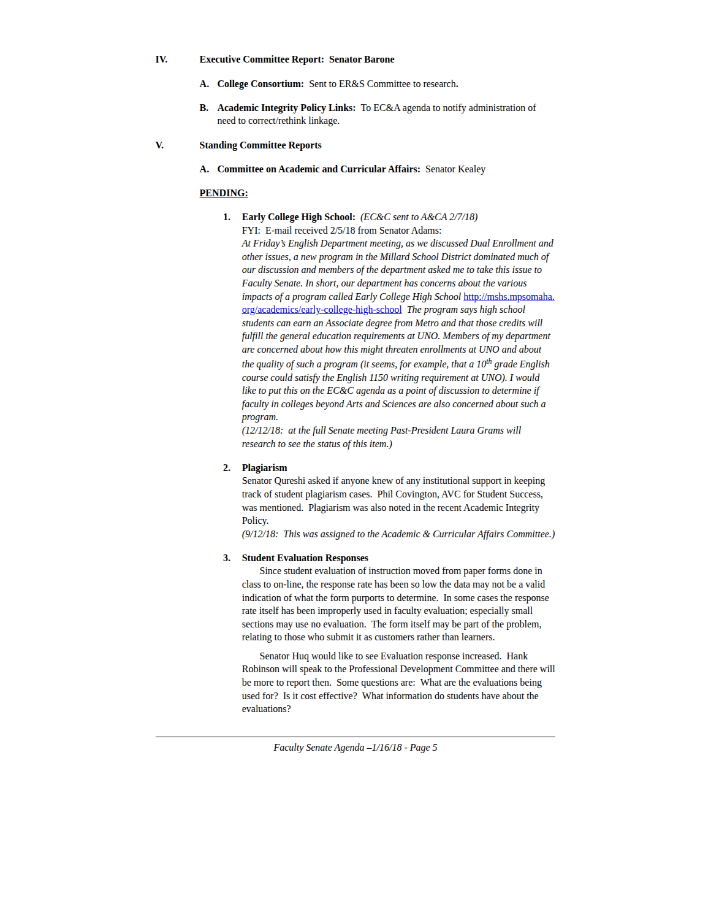IV.
Executive Committee Report: Senator Barone
A.
College Consortium: Sent to ER&S Committee to research.
B.
Academic Integrity Policy Links: To EC&A agenda to notify administration of need to correct/rethink linkage.
V.
Standing Committee Reports
A.
Committee on Academic and Curricular Affairs: Senator Kealey
PENDING:
1.
Early College High School: (EC&C sent to A&CA 2/7/18)
FYI: E-mail received 2/5/18 from Senator Adams:
At Friday’s English Department meeting, as we discussed Dual Enrollment and other issues, a new program in the Millard School District dominated much of our discussion and members of the department asked me to take this issue to Faculty Senate. In short, our department has concerns about the various impacts of a program called Early College High School http://mshs.mpsomaha.org/academics/early-college-high-school The program says high school students can earn an Associate degree from Metro and that those credits will fulfill the general education requirements at UNO. Members of my department are concerned about how this might threaten enrollments at UNO and about the quality of such a program (it seems, for example, that a 10th grade English course could satisfy the English 1150 writing requirement at UNO). I would like to put this on the EC&C agenda as a point of discussion to determine if faculty in colleges beyond Arts and Sciences are also concerned about such a program.
(12/12/18: at the full Senate meeting Past-President Laura Grams will research to see the status of this item.)
2.
Plagiarism
Senator Qureshi asked if anyone knew of any institutional support in keeping track of student plagiarism cases. Phil Covington, AVC for Student Success, was mentioned. Plagiarism was also noted in the recent Academic Integrity Policy.
(9/12/18: This was assigned to the Academic & Curricular Affairs Committee.)
3.
Student Evaluation Responses
Since student evaluation of instruction moved from paper forms done in class to on-line, the response rate has been so low the data may not be a valid indication of what the form purports to determine. In some cases the response rate itself has been improperly used in faculty evaluation; especially small sections may use no evaluation. The form itself may be part of the problem, relating to those who submit it as customers rather than learners.
Senator Huq would like to see Evaluation response increased. Hank Robinson will speak to the Professional Development Committee and there will be more to report then. Some questions are: What are the evaluations being used for? Is it cost effective? What information do students have about the evaluations?
Faculty Senate Agenda –1/16/18 - Page 5